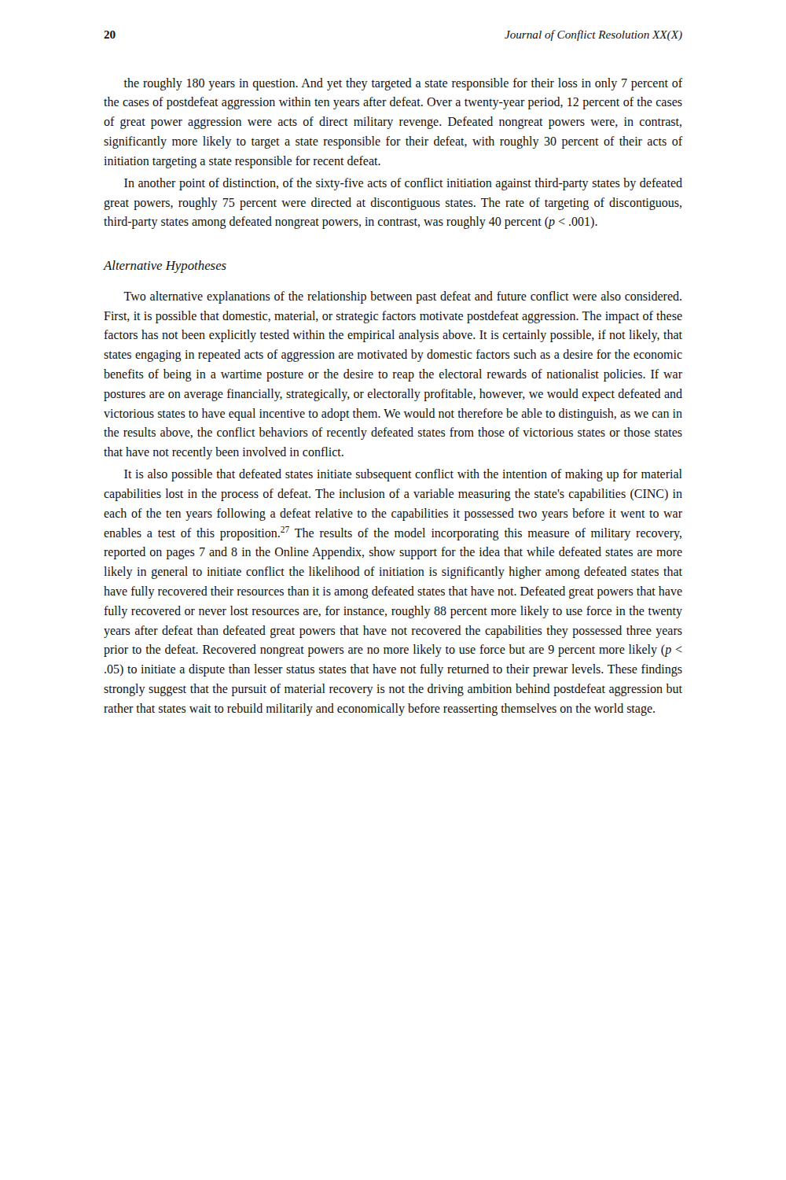20 Journal of Conflict Resolution XX(X)
the roughly 180 years in question. And yet they targeted a state responsible for their loss in only 7 percent of the cases of postdefeat aggression within ten years after defeat. Over a twenty-year period, 12 percent of the cases of great power aggression were acts of direct military revenge. Defeated nongreat powers were, in contrast, significantly more likely to target a state responsible for their defeat, with roughly 30 percent of their acts of initiation targeting a state responsible for recent defeat.
In another point of distinction, of the sixty-five acts of conflict initiation against third-party states by defeated great powers, roughly 75 percent were directed at discontiguous states. The rate of targeting of discontiguous, third-party states among defeated nongreat powers, in contrast, was roughly 40 percent (p < .001).
Alternative Hypotheses
Two alternative explanations of the relationship between past defeat and future conflict were also considered. First, it is possible that domestic, material, or strategic factors motivate postdefeat aggression. The impact of these factors has not been explicitly tested within the empirical analysis above. It is certainly possible, if not likely, that states engaging in repeated acts of aggression are motivated by domestic factors such as a desire for the economic benefits of being in a wartime posture or the desire to reap the electoral rewards of nationalist policies. If war postures are on average financially, strategically, or electorally profitable, however, we would expect defeated and victorious states to have equal incentive to adopt them. We would not therefore be able to distinguish, as we can in the results above, the conflict behaviors of recently defeated states from those of victorious states or those states that have not recently been involved in conflict.
It is also possible that defeated states initiate subsequent conflict with the intention of making up for material capabilities lost in the process of defeat. The inclusion of a variable measuring the state's capabilities (CINC) in each of the ten years following a defeat relative to the capabilities it possessed two years before it went to war enables a test of this proposition.27 The results of the model incorporating this measure of military recovery, reported on pages 7 and 8 in the Online Appendix, show support for the idea that while defeated states are more likely in general to initiate conflict the likelihood of initiation is significantly higher among defeated states that have fully recovered their resources than it is among defeated states that have not. Defeated great powers that have fully recovered or never lost resources are, for instance, roughly 88 percent more likely to use force in the twenty years after defeat than defeated great powers that have not recovered the capabilities they possessed three years prior to the defeat. Recovered nongreat powers are no more likely to use force but are 9 percent more likely (p < .05) to initiate a dispute than lesser status states that have not fully returned to their prewar levels. These findings strongly suggest that the pursuit of material recovery is not the driving ambition behind postdefeat aggression but rather that states wait to rebuild militarily and economically before reasserting themselves on the world stage.